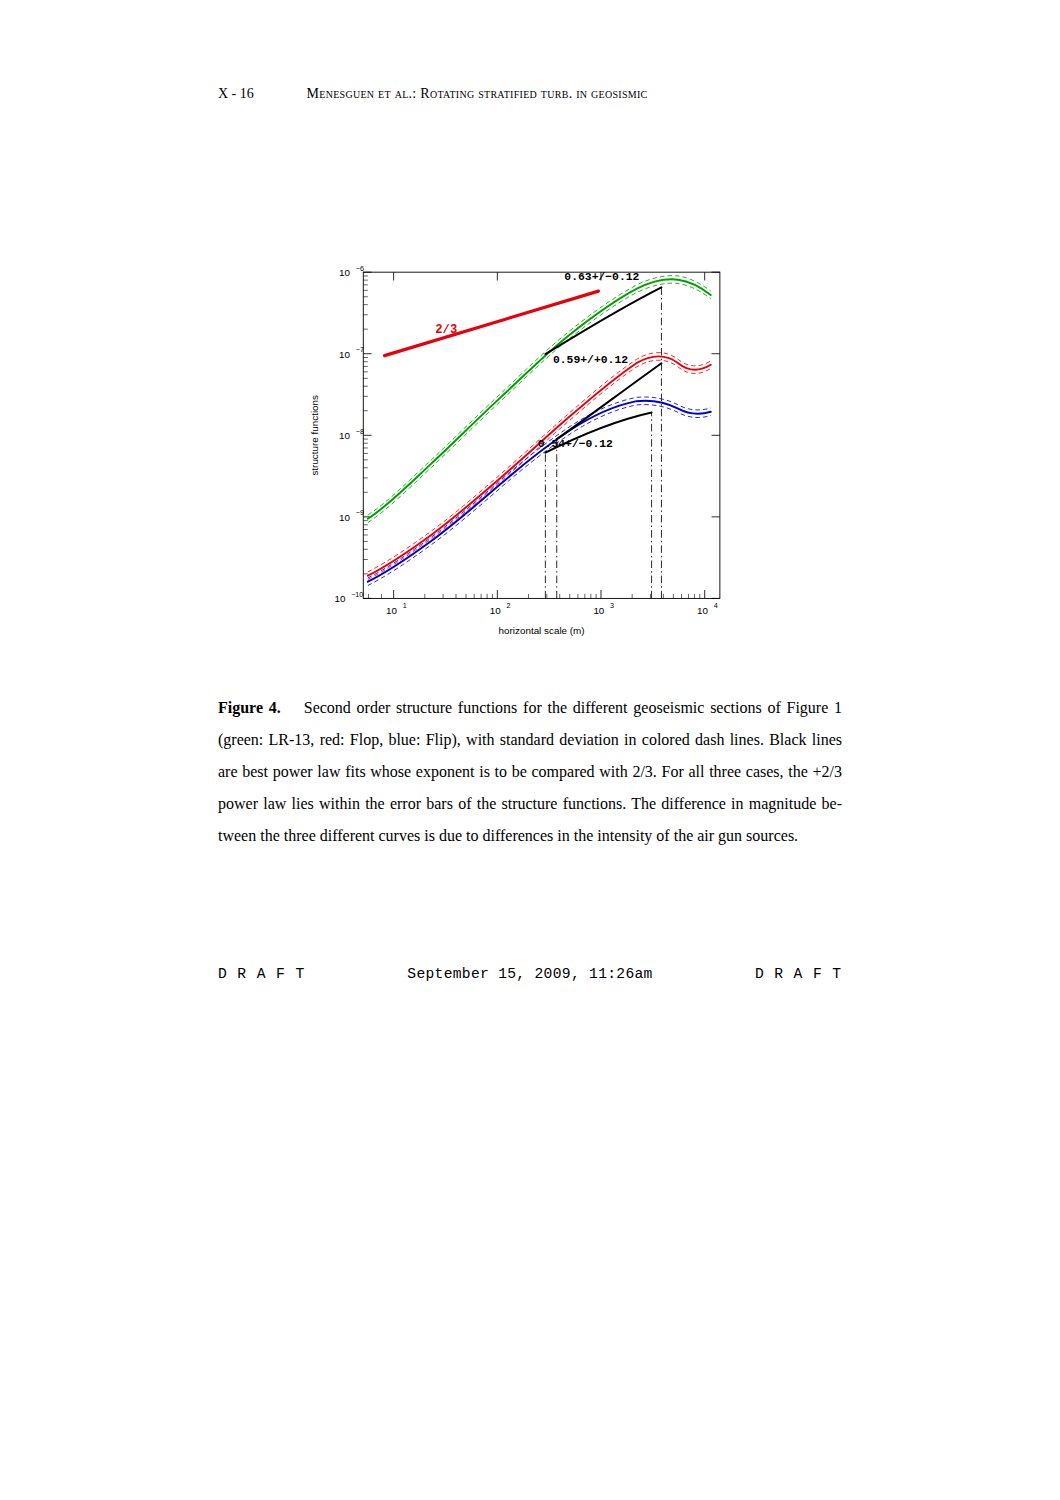X - 16 Menesguen et al.: Rotating stratified turb. in geosismic
10 −10 10 −9 10 −8 10 −7 10 −6 structure functions 10 1 10 2 10 3 10 4 horizontal scale (m) 2/3 0.63+/−0.12 0.59+/+0.12 0.54+/−0.12
Figure 4. Second order structure functions for the different geoseismic sections of Figure 1 (green: LR-13, red: Flop, blue: Flip), with standard deviation in colored dash lines. Black lines are best power law fits whose exponent is to be compared with 2/3. For all three cases, the +2/3 power law lies within the error bars of the structure functions. The difference in magnitude between the three different curves is due to differences in the intensity of the air gun sources.
D R A F T September 15, 2009, 11:26am D R A F T